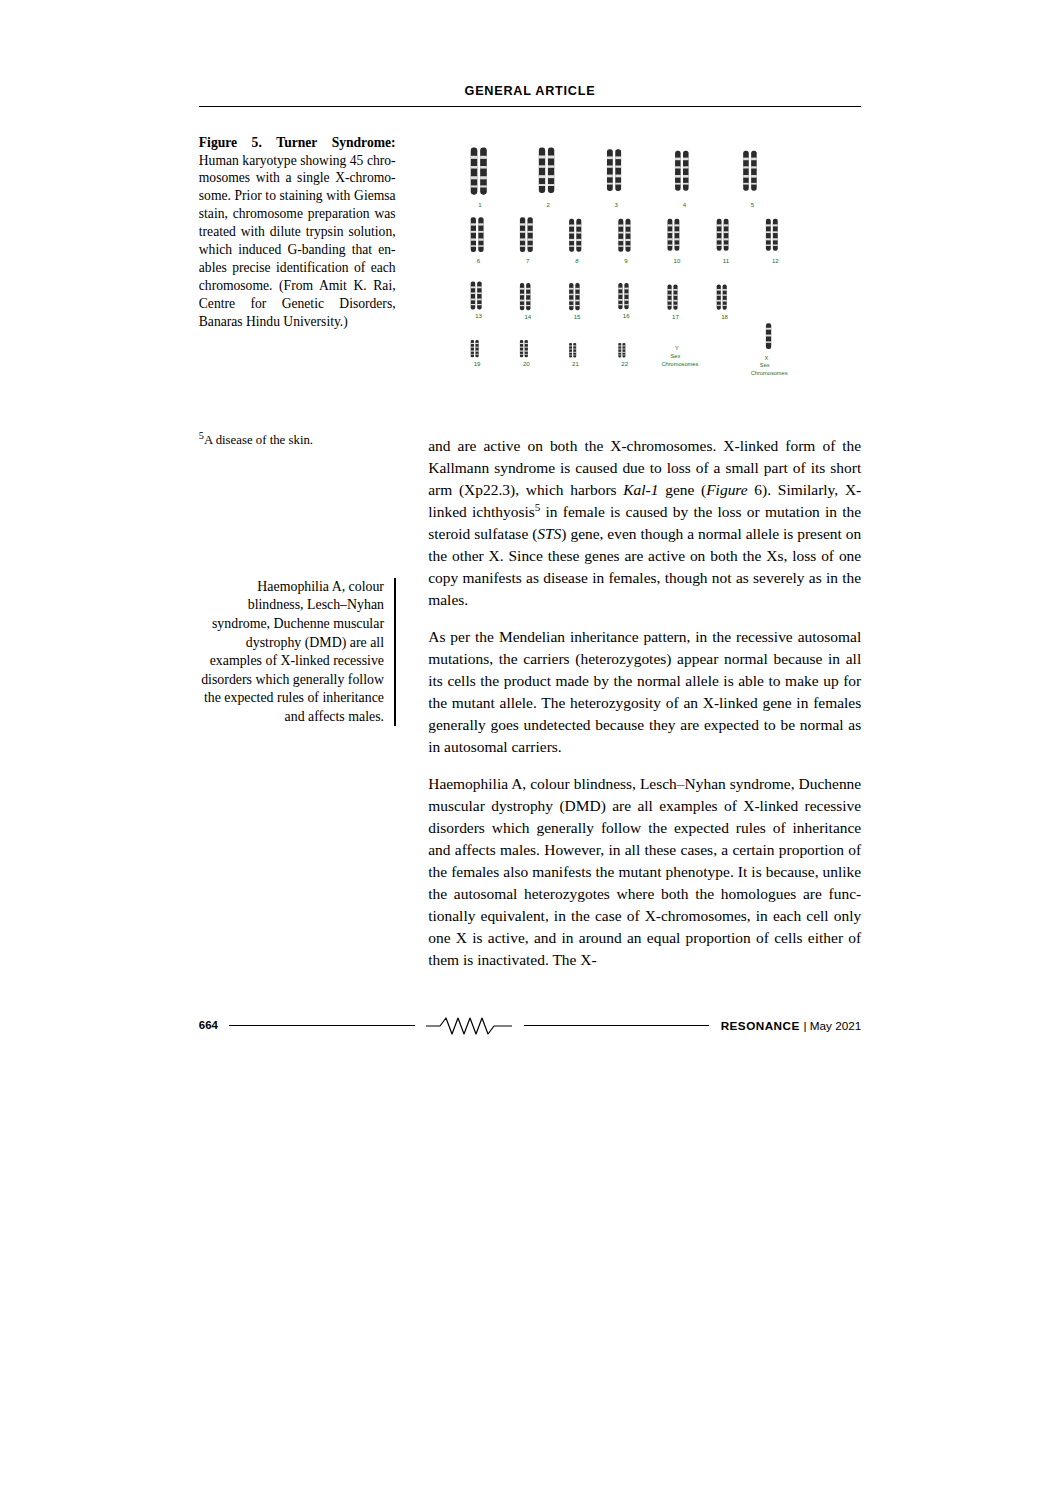GENERAL ARTICLE
Figure 5. Turner Syndrome: Human karyotype showing 45 chromosomes with a single X-chromosome. Prior to staining with Giemsa stain, chromosome preparation was treated with dilute trypsin solution, which induced G-banding that enables precise identification of each chromosome. (From Amit K. Rai, Centre for Genetic Disorders, Banaras Hindu University.)
5A disease of the skin.
Haemophilia A, colour blindness, Lesch–Nyhan syndrome, Duchenne muscular dystrophy (DMD) are all examples of X-linked recessive disorders which generally follow the expected rules of inheritance and affects males.
1 2 3 4 5 6 7 8 9 10 11 12 13 14 15 16 17 18 19 20 21 22 Y Sex Chromosomes X Sex Chromosomes
and are active on both the X-chromosomes. X-linked form of the Kallmann syndrome is caused due to loss of a small part of its short arm (Xp22.3), which harbors Kal-1 gene (Figure 6). Similarly, X-linked ichthyosis5 in female is caused by the loss or mutation in the steroid sulfatase (STS) gene, even though a normal allele is present on the other X. Since these genes are active on both the Xs, loss of one copy manifests as disease in females, though not as severely as in the males.
As per the Mendelian inheritance pattern, in the recessive autosomal mutations, the carriers (heterozygotes) appear normal because in all its cells the product made by the normal allele is able to make up for the mutant allele. The heterozygosity of an X-linked gene in females generally goes undetected because they are expected to be normal as in autosomal carriers.
Haemophilia A, colour blindness, Lesch–Nyhan syndrome, Duchenne muscular dystrophy (DMD) are all examples of X-linked recessive disorders which generally follow the expected rules of inheritance and affects males. However, in all these cases, a certain proportion of the females also manifests the mutant phenotype. It is because, unlike the autosomal heterozygotes where both the homologues are functionally equivalent, in the case of X-chromosomes, in each cell only one X is active, and in around an equal proportion of cells either of them is inactivated. The X-
664
RESONANCE | May 2021